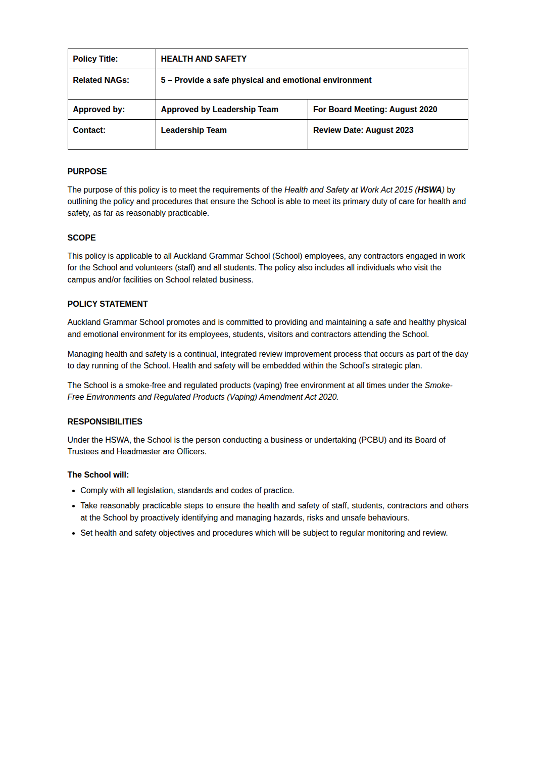| Policy Title: | HEALTH AND SAFETY |
| Related NAGs: | 5 – Provide a safe physical and emotional environment |
| Approved by: | Approved by Leadership Team | For Board Meeting: August 2020 |
| Contact: | Leadership Team | Review Date: August 2023 |
PURPOSE
The purpose of this policy is to meet the requirements of the Health and Safety at Work Act 2015 (HSWA) by outlining the policy and procedures that ensure the School is able to meet its primary duty of care for health and safety, as far as reasonably practicable.
SCOPE
This policy is applicable to all Auckland Grammar School (School) employees, any contractors engaged in work for the School and volunteers (staff) and all students. The policy also includes all individuals who visit the campus and/or facilities on School related business.
POLICY STATEMENT
Auckland Grammar School promotes and is committed to providing and maintaining a safe and healthy physical and emotional environment for its employees, students, visitors and contractors attending the School.
Managing health and safety is a continual, integrated review improvement process that occurs as part of the day to day running of the School. Health and safety will be embedded within the School’s strategic plan.
The School is a smoke-free and regulated products (vaping) free environment at all times under the Smoke-Free Environments and Regulated Products (Vaping) Amendment Act 2020.
RESPONSIBILITIES
Under the HSWA, the School is the person conducting a business or undertaking (PCBU) and its Board of Trustees and Headmaster are Officers.
The School will:
Comply with all legislation, standards and codes of practice.
Take reasonably practicable steps to ensure the health and safety of staff, students, contractors and others at the School by proactively identifying and managing hazards, risks and unsafe behaviours.
Set health and safety objectives and procedures which will be subject to regular monitoring and review.